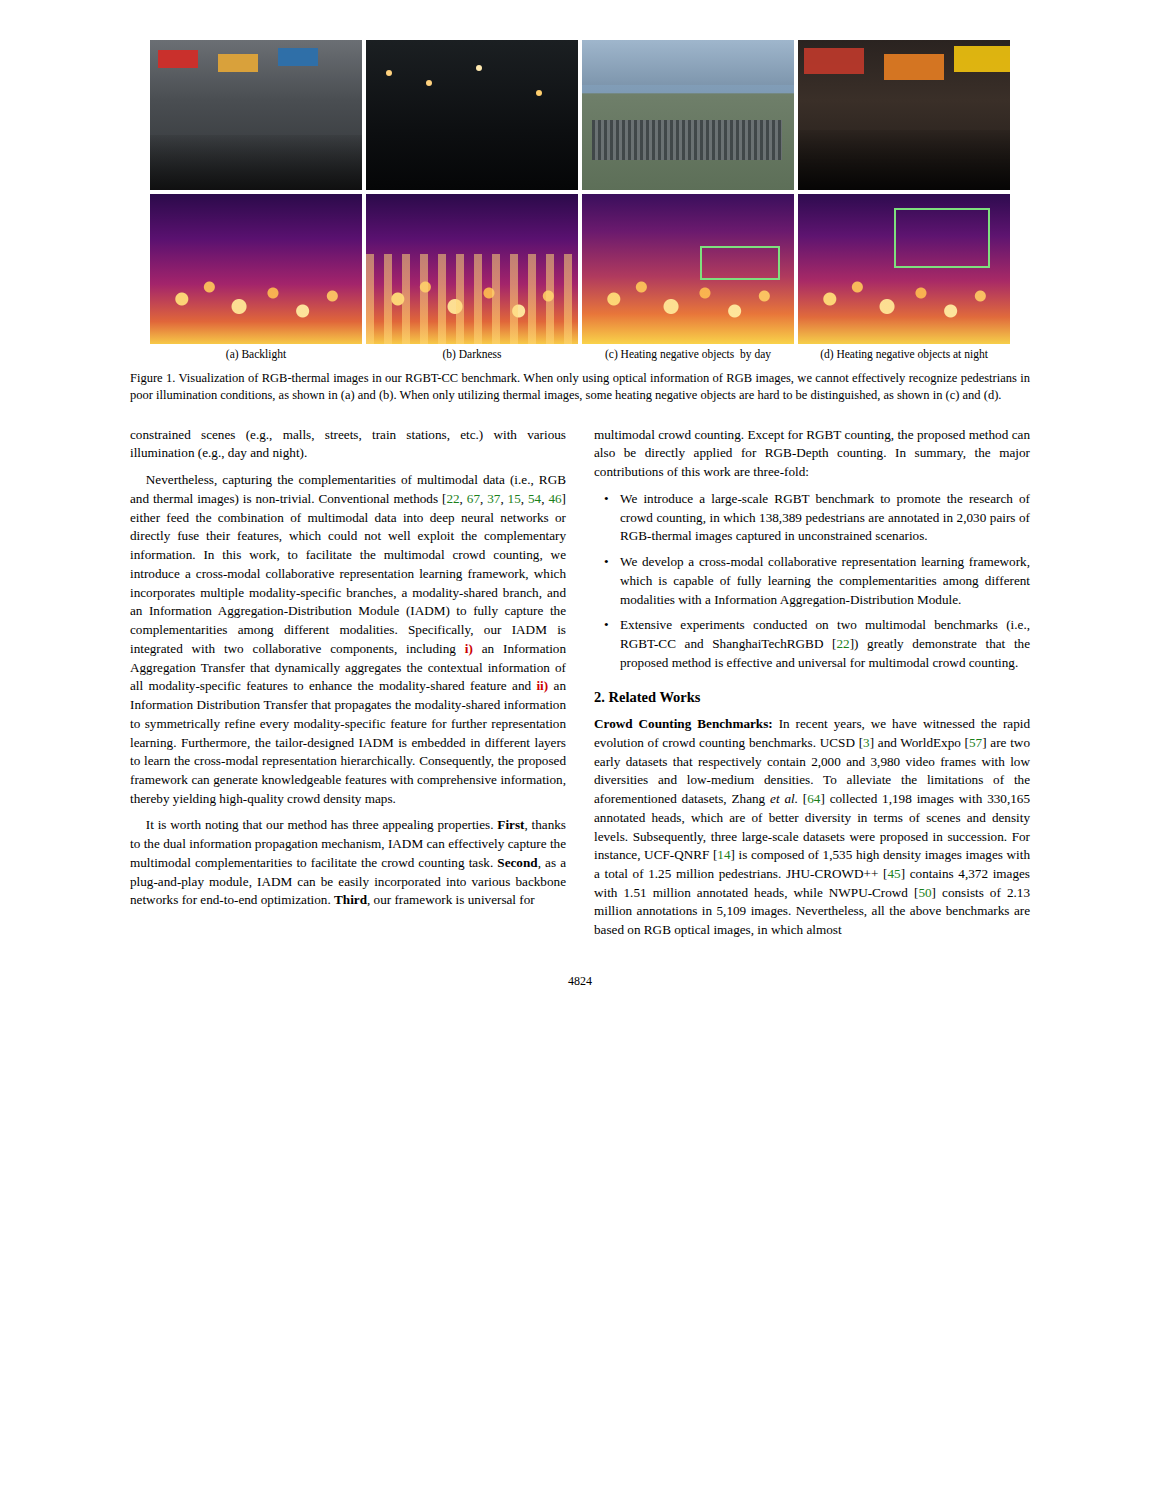(a) Backlight (b) Darkness (c) Heating negative objects by day (d) Heating negative objects at night
Figure 1. Visualization of RGB-thermal images in our RGBT-CC benchmark. When only using optical information of RGB images, we cannot effectively recognize pedestrians in poor illumination conditions, as shown in (a) and (b). When only utilizing thermal images, some heating negative objects are hard to be distinguished, as shown in (c) and (d).
constrained scenes (e.g., malls, streets, train stations, etc.) with various illumination (e.g., day and night).
Nevertheless, capturing the complementarities of multimodal data (i.e., RGB and thermal images) is non-trivial. Conventional methods [22, 67, 37, 15, 54, 46] either feed the combination of multimodal data into deep neural networks or directly fuse their features, which could not well exploit the complementary information. In this work, to facilitate the multimodal crowd counting, we introduce a cross-modal collaborative representation learning framework, which incorporates multiple modality-specific branches, a modality-shared branch, and an Information Aggregation-Distribution Module (IADM) to fully capture the complementarities among different modalities. Specifically, our IADM is integrated with two collaborative components, including i) an Information Aggregation Transfer that dynamically aggregates the contextual information of all modality-specific features to enhance the modality-shared feature and ii) an Information Distribution Transfer that propagates the modality-shared information to symmetrically refine every modality-specific feature for further representation learning. Furthermore, the tailor-designed IADM is embedded in different layers to learn the cross-modal representation hierarchically. Consequently, the proposed framework can generate knowledgeable features with comprehensive information, thereby yielding high-quality crowd density maps.
It is worth noting that our method has three appealing properties. First, thanks to the dual information propagation mechanism, IADM can effectively capture the multimodal complementarities to facilitate the crowd counting task. Second, as a plug-and-play module, IADM can be easily incorporated into various backbone networks for end-to-end optimization. Third, our framework is universal for
multimodal crowd counting. Except for RGBT counting, the proposed method can also be directly applied for RGB-Depth counting. In summary, the major contributions of this work are three-fold:
We introduce a large-scale RGBT benchmark to promote the research of crowd counting, in which 138,389 pedestrians are annotated in 2,030 pairs of RGB-thermal images captured in unconstrained scenarios.
We develop a cross-modal collaborative representation learning framework, which is capable of fully learning the complementarities among different modalities with a Information Aggregation-Distribution Module.
Extensive experiments conducted on two multimodal benchmarks (i.e., RGBT-CC and ShanghaiTechRGBD [22]) greatly demonstrate that the proposed method is effective and universal for multimodal crowd counting.
2. Related Works
Crowd Counting Benchmarks: In recent years, we have witnessed the rapid evolution of crowd counting benchmarks. UCSD [3] and WorldExpo [57] are two early datasets that respectively contain 2,000 and 3,980 video frames with low diversities and low-medium densities. To alleviate the limitations of the aforementioned datasets, Zhang et al. [64] collected 1,198 images with 330,165 annotated heads, which are of better diversity in terms of scenes and density levels. Subsequently, three large-scale datasets were proposed in succession. For instance, UCF-QNRF [14] is composed of 1,535 high density images images with a total of 1.25 million pedestrians. JHU-CROWD++ [45] contains 4,372 images with 1.51 million annotated heads, while NWPU-Crowd [50] consists of 2.13 million annotations in 5,109 images. Nevertheless, all the above benchmarks are based on RGB optical images, in which almost
4824